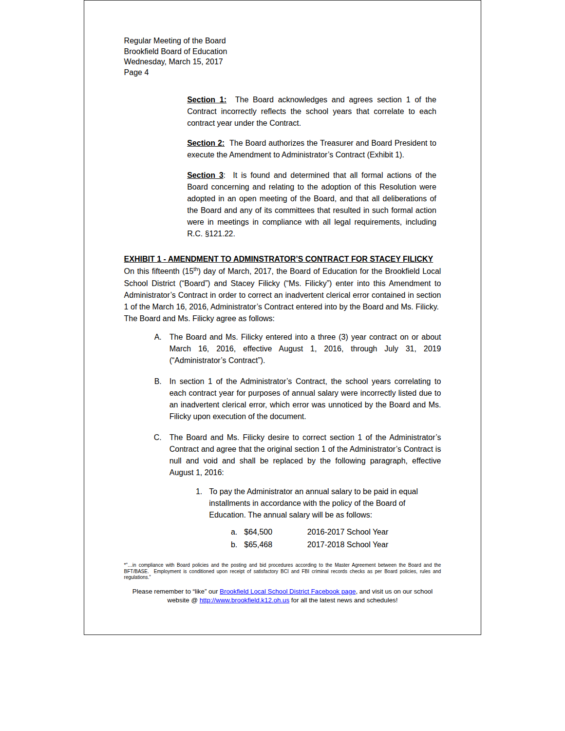Regular Meeting of the Board
Brookfield Board of Education
Wednesday, March 15, 2017
Page 4
Section 1: The Board acknowledges and agrees section 1 of the Contract incorrectly reflects the school years that correlate to each contract year under the Contract.
Section 2: The Board authorizes the Treasurer and Board President to execute the Amendment to Administrator’s Contract (Exhibit 1).
Section 3: It is found and determined that all formal actions of the Board concerning and relating to the adoption of this Resolution were adopted in an open meeting of the Board, and that all deliberations of the Board and any of its committees that resulted in such formal action were in meetings in compliance with all legal requirements, including R.C. §121.22.
EXHIBIT 1 - AMENDMENT TO ADMINSTRATOR’S CONTRACT FOR STACEY FILICKY
On this fifteenth (15th) day of March, 2017, the Board of Education for the Brookfield Local School District (“Board”) and Stacey Filicky (“Ms. Filicky”) enter into this Amendment to Administrator’s Contract in order to correct an inadvertent clerical error contained in section 1 of the March 16, 2016, Administrator’s Contract entered into by the Board and Ms. Filicky. The Board and Ms. Filicky agree as follows:
The Board and Ms. Filicky entered into a three (3) year contract on or about March 16, 2016, effective August 1, 2016, through July 31, 2019 (“Administrator’s Contract”).
In section 1 of the Administrator’s Contract, the school years correlating to each contract year for purposes of annual salary were incorrectly listed due to an inadvertent clerical error, which error was unnoticed by the Board and Ms. Filicky upon execution of the document.
The Board and Ms. Filicky desire to correct section 1 of the Administrator’s Contract and agree that the original section 1 of the Administrator’s Contract is null and void and shall be replaced by the following paragraph, effective August 1, 2016:
To pay the Administrator an annual salary to be paid in equal installments in accordance with the policy of the Board of Education. The annual salary will be as follows:
$64,5002016-2017 School Year
$65,4682017-2018 School Year
*”…in compliance with Board policies and the posting and bid procedures according to the Master Agreement between the Board and the BFT/BASE. Employment is conditioned upon receipt of satisfactory BCI and FBI criminal records checks as per Board policies, rules and regulations.”
Please remember to “like” our Brookfield Local School District Facebook page, and visit us on our school website @ http://www.brookfield.k12.oh.us for all the latest news and schedules!